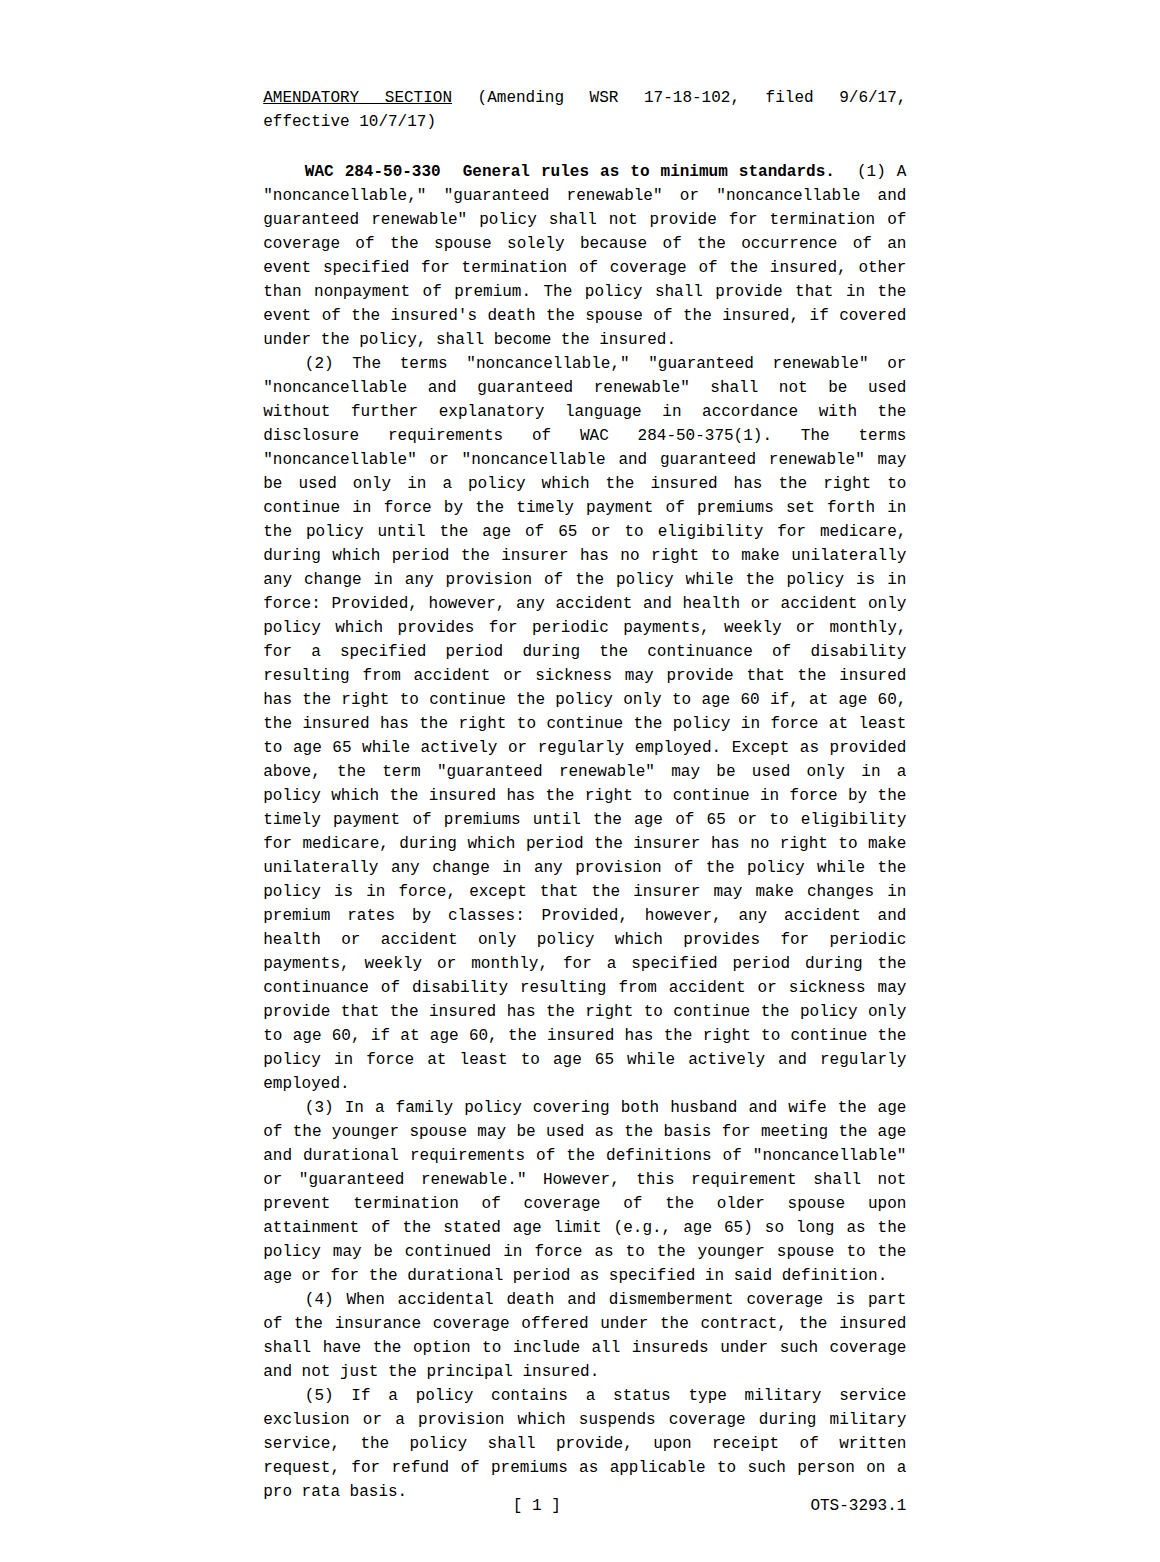AMENDATORY SECTION (Amending WSR 17-18-102, filed 9/6/17, effective 10/7/17)
WAC 284-50-330 General rules as to minimum standards. (1) A "noncancellable," "guaranteed renewable" or "noncancellable and guaranteed renewable" policy shall not provide for termination of coverage of the spouse solely because of the occurrence of an event specified for termination of coverage of the insured, other than nonpayment of premium. The policy shall provide that in the event of the insured's death the spouse of the insured, if covered under the policy, shall become the insured.
(2) The terms "noncancellable," "guaranteed renewable" or "noncancellable and guaranteed renewable" shall not be used without further explanatory language in accordance with the disclosure requirements of WAC 284-50-375(1). The terms "noncancellable" or "noncancellable and guaranteed renewable" may be used only in a policy which the insured has the right to continue in force by the timely payment of premiums set forth in the policy until the age of 65 or to eligibility for medicare, during which period the insurer has no right to make unilaterally any change in any provision of the policy while the policy is in force: Provided, however, any accident and health or accident only policy which provides for periodic payments, weekly or monthly, for a specified period during the continuance of disability resulting from accident or sickness may provide that the insured has the right to continue the policy only to age 60 if, at age 60, the insured has the right to continue the policy in force at least to age 65 while actively or regularly employed. Except as provided above, the term "guaranteed renewable" may be used only in a policy which the insured has the right to continue in force by the timely payment of premiums until the age of 65 or to eligibility for medicare, during which period the insurer has no right to make unilaterally any change in any provision of the policy while the policy is in force, except that the insurer may make changes in premium rates by classes: Provided, however, any accident and health or accident only policy which provides for periodic payments, weekly or monthly, for a specified period during the continuance of disability resulting from accident or sickness may provide that the insured has the right to continue the policy only to age 60, if at age 60, the insured has the right to continue the policy in force at least to age 65 while actively and regularly employed.
(3) In a family policy covering both husband and wife the age of the younger spouse may be used as the basis for meeting the age and durational requirements of the definitions of "noncancellable" or "guaranteed renewable." However, this requirement shall not prevent termination of coverage of the older spouse upon attainment of the stated age limit (e.g., age 65) so long as the policy may be continued in force as to the younger spouse to the age or for the durational period as specified in said definition.
(4) When accidental death and dismemberment coverage is part of the insurance coverage offered under the contract, the insured shall have the option to include all insureds under such coverage and not just the principal insured.
(5) If a policy contains a status type military service exclusion or a provision which suspends coverage during military service, the policy shall provide, upon receipt of written request, for refund of premiums as applicable to such person on a pro rata basis.
[ 1 ] OTS-3293.1